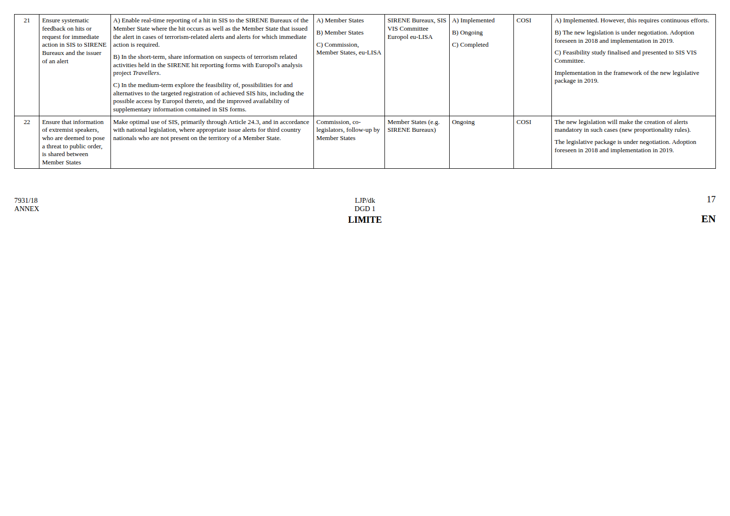| 21 | Ensure systematic feedback on hits or request for immediate action in SIS to SIRENE Bureaux and the issuer of an alert | A) Enable real-time reporting of a hit in SIS to the SIRENE Bureaux of the Member State where the hit occurs as well as the Member State that issued the alert in cases of terrorism-related alerts and alerts for which immediate action is required. B) In the short-term, share information on suspects of terrorism related activities held in the SIRENE hit reporting forms with Europol's analysis project Travellers . C) In the medium-term explore the feasibility of, possibilities for and alternatives to the targeted registration of achieved SIS hits, including the possible access by Europol thereto, and the improved availability of supplementary information contained in SIS forms. | A) Member States B) Member States C) Commission, Member States, eu-LISA | SIRENE Bureaux, SIS VIS Committee Europol eu-LISA | A) Implemented B) Ongoing C) Completed | COSI | A) Implemented. However, this requires continuous efforts. B) The new legislation is under negotiation. Adoption foreseen in 2018 and implementation in 2019. C) Feasibility study finalised and presented to SIS VIS Committee. Implementation in the framework of the new legislative package in 2019. |
| 22 | Ensure that information of extremist speakers, who are deemed to pose a threat to public order, is shared between Member States | Make optimal use of SIS, primarily through Article 24.3, and in accordance with national legislation, where appropriate issue alerts for third country nationals who are not present on the territory of a Member State. | Commission, co-legislators, follow-up by Member States | Member States (e.g. SIRENE Bureaux) | Ongoing | COSI | The new legislation will make the creation of alerts mandatory in such cases (new proportionality rules). The legislative package is under negotiation. Adoption foreseen in 2018 and implementation in 2019. |
| 7931/18 | LJP/dk | 17 |
| ANNEX | DGD 1 | |
| | LIMITE | EN |